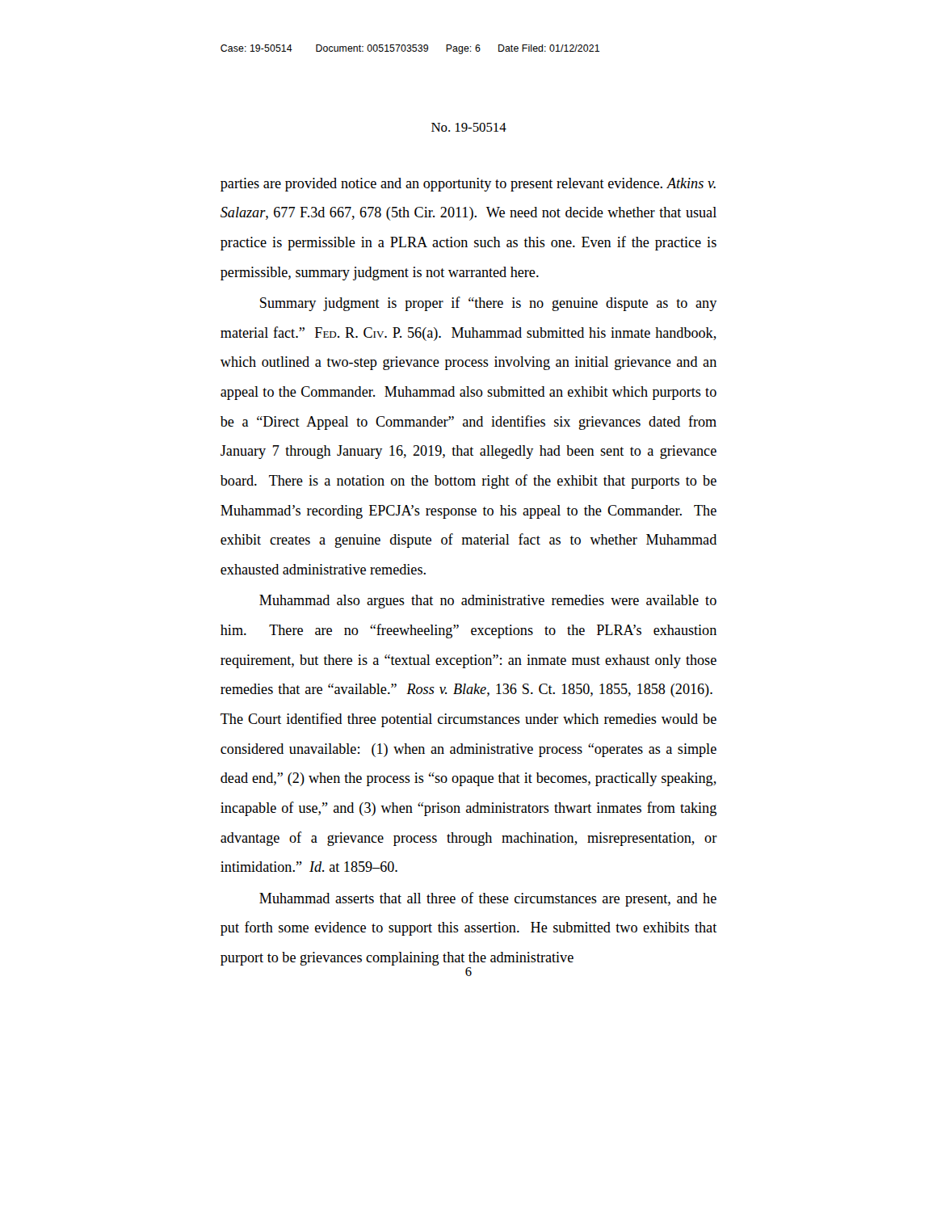Case: 19-50514 Document: 00515703539 Page: 6 Date Filed: 01/12/2021
No. 19-50514
parties are provided notice and an opportunity to present relevant evidence. Atkins v. Salazar, 677 F.3d 667, 678 (5th Cir. 2011). We need not decide whether that usual practice is permissible in a PLRA action such as this one. Even if the practice is permissible, summary judgment is not warranted here.
Summary judgment is proper if “there is no genuine dispute as to any material fact.” Fed. R. Civ. P. 56(a). Muhammad submitted his inmate handbook, which outlined a two-step grievance process involving an initial grievance and an appeal to the Commander. Muhammad also submitted an exhibit which purports to be a “Direct Appeal to Commander” and identifies six grievances dated from January 7 through January 16, 2019, that allegedly had been sent to a grievance board. There is a notation on the bottom right of the exhibit that purports to be Muhammad’s recording EPCJA’s response to his appeal to the Commander. The exhibit creates a genuine dispute of material fact as to whether Muhammad exhausted administrative remedies.
Muhammad also argues that no administrative remedies were available to him. There are no “freewheeling” exceptions to the PLRA’s exhaustion requirement, but there is a “textual exception”: an inmate must exhaust only those remedies that are “available.” Ross v. Blake, 136 S. Ct. 1850, 1855, 1858 (2016). The Court identified three potential circumstances under which remedies would be considered unavailable: (1) when an administrative process “operates as a simple dead end,” (2) when the process is “so opaque that it becomes, practically speaking, incapable of use,” and (3) when “prison administrators thwart inmates from taking advantage of a grievance process through machination, misrepresentation, or intimidation.” Id. at 1859–60.
Muhammad asserts that all three of these circumstances are present, and he put forth some evidence to support this assertion. He submitted two exhibits that purport to be grievances complaining that the administrative
6